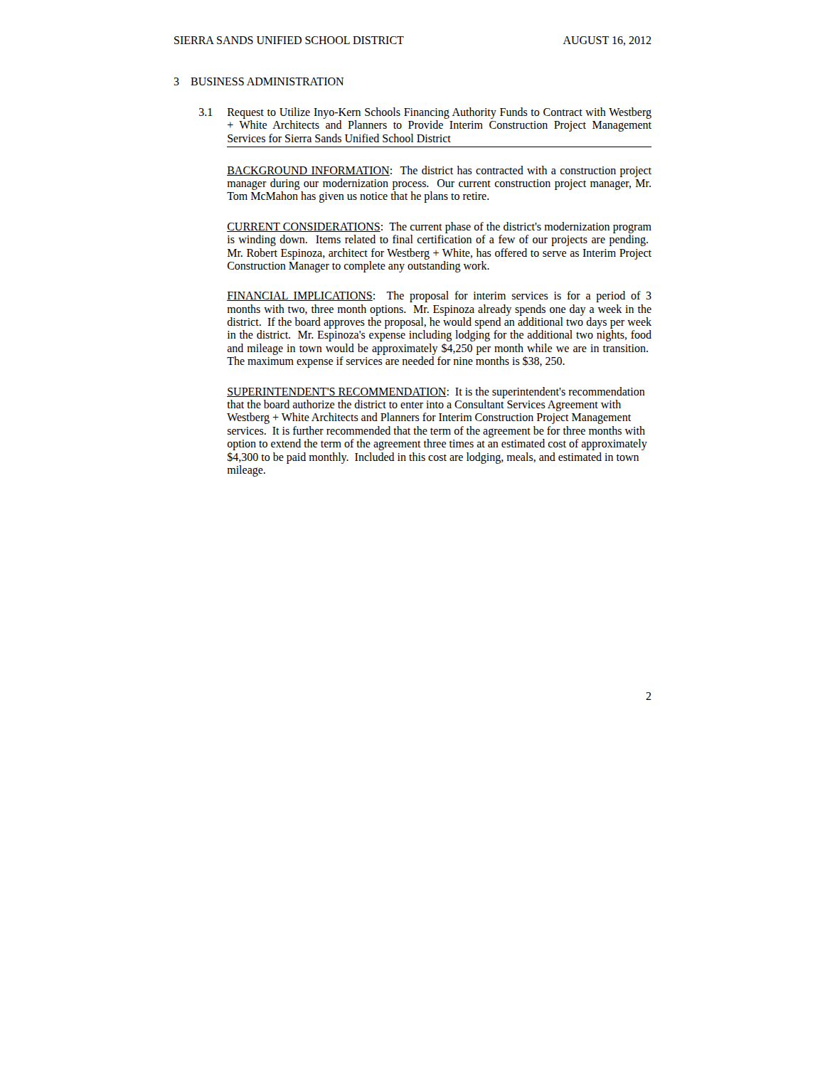SIERRA SANDS UNIFIED SCHOOL DISTRICT
AUGUST 16, 2012
3 BUSINESS ADMINISTRATION
3.1
Request to Utilize Inyo-Kern Schools Financing Authority Funds to Contract with Westberg + White Architects and Planners to Provide Interim Construction Project Management Services for Sierra Sands Unified School District
BACKGROUND INFORMATION: The district has contracted with a construction project manager during our modernization process. Our current construction project manager, Mr. Tom McMahon has given us notice that he plans to retire.
CURRENT CONSIDERATIONS: The current phase of the district's modernization program is winding down. Items related to final certification of a few of our projects are pending. Mr. Robert Espinoza, architect for Westberg + White, has offered to serve as Interim Project Construction Manager to complete any outstanding work.
FINANCIAL IMPLICATIONS: The proposal for interim services is for a period of 3 months with two, three month options. Mr. Espinoza already spends one day a week in the district. If the board approves the proposal, he would spend an additional two days per week in the district. Mr. Espinoza's expense including lodging for the additional two nights, food and mileage in town would be approximately $4,250 per month while we are in transition. The maximum expense if services are needed for nine months is $38, 250.
SUPERINTENDENT'S RECOMMENDATION: It is the superintendent's recommendation that the board authorize the district to enter into a Consultant Services Agreement with Westberg + White Architects and Planners for Interim Construction Project Management services. It is further recommended that the term of the agreement be for three months with option to extend the term of the agreement three times at an estimated cost of approximately $4,300 to be paid monthly. Included in this cost are lodging, meals, and estimated in town mileage.
2